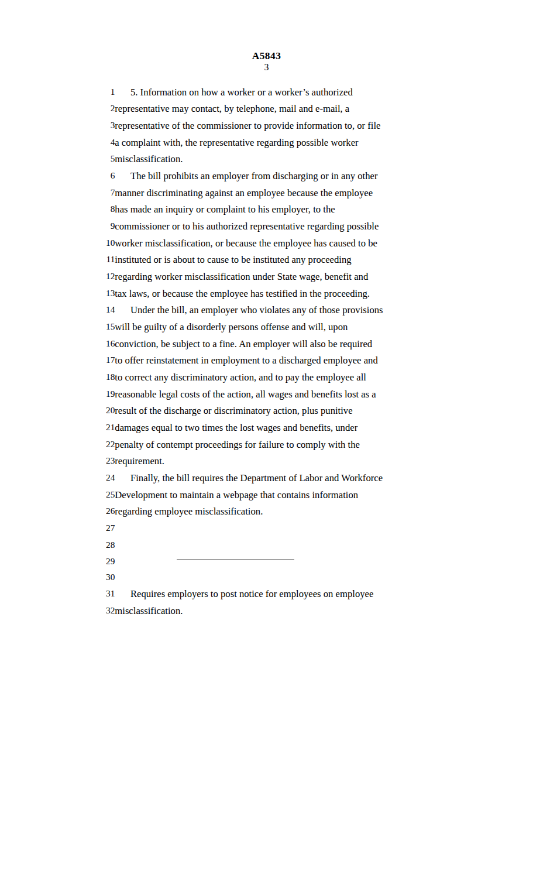A5843
3
| 1 | 5. Information on how a worker or a worker’s authorized |
| 2 | representative may contact, by telephone, mail and e-mail, a |
| 3 | representative of the commissioner to provide information to, or file |
| 4 | a complaint with, the representative regarding possible worker |
| 5 | misclassification. |
| 6 | The bill prohibits an employer from discharging or in any other |
| 7 | manner discriminating against an employee because the employee |
| 8 | has made an inquiry or complaint to his employer, to the |
| 9 | commissioner or to his authorized representative regarding possible |
| 10 | worker misclassification, or because the employee has caused to be |
| 11 | instituted or is about to cause to be instituted any proceeding |
| 12 | regarding worker misclassification under State wage, benefit and |
| 13 | tax laws, or because the employee has testified in the proceeding. |
| 14 | Under the bill, an employer who violates any of those provisions |
| 15 | will be guilty of a disorderly persons offense and will, upon |
| 16 | conviction, be subject to a fine. An employer will also be required |
| 17 | to offer reinstatement in employment to a discharged employee and |
| 18 | to correct any discriminatory action, and to pay the employee all |
| 19 | reasonable legal costs of the action, all wages and benefits lost as a |
| 20 | result of the discharge or discriminatory action, plus punitive |
| 21 | damages equal to two times the lost wages and benefits, under |
| 22 | penalty of contempt proceedings for failure to comply with the |
| 23 | requirement. |
| 24 | Finally, the bill requires the Department of Labor and Workforce |
| 25 | Development to maintain a webpage that contains information |
| 26 | regarding employee misclassification. |
| 27 | |
| 28 | |
| 29 | |
| 30 | |
| 31 | Requires employers to post notice for employees on employee |
| 32 | misclassification. |